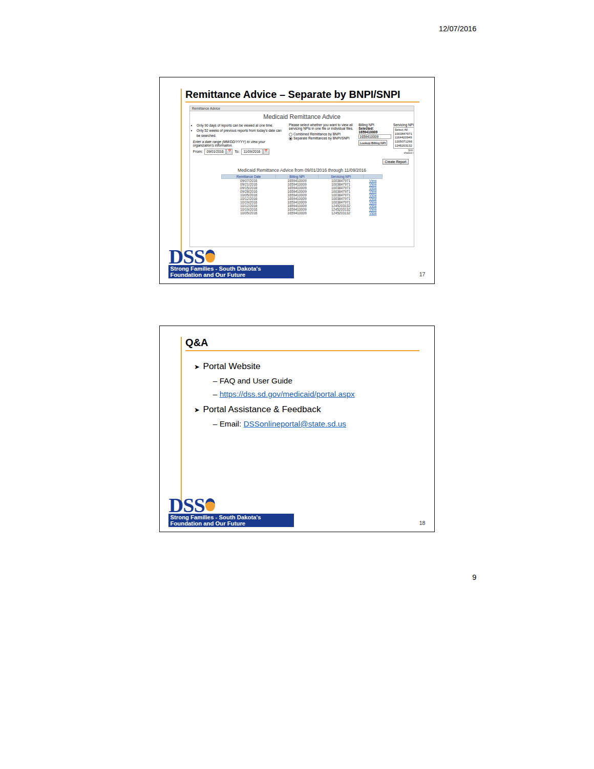12/07/2016
Remittance Advice – Separate by BNPI/SNPI
Remittance Advice
Medicaid Remittance Advice
Only 90 days of reports can be viewed at one time.
Only 52 weeks of previous reports from today's date can be searched.
Enter a date range (MM/DD/YYYY) to view your organization's information.
From: 09/01/2016📅 To: 11/09/2016📅
Please select whether you want to view all servicing NPIs in one file or individual files.
Combined Remittance by BNPI
Separate Remittances by BNPI/SNPI
Billing NPI
Selected: 1659410009
1659410009
Lookup Billing NPI
Servicing NPI
Select All
1003847971
1164420949
1205071266
1245203132
Shift + Left-Click for
shadow range selection
Create Report
Medicaid Remittance Advice from 09/01/2016 through 11/09/2016
| Remittance Date | Billing NPI | Servicing NPI | |
| --- | --- | --- | --- |
| 09/07/2016 | 1659410009 | 1003847971 | View |
| 09/21/2016 | 1659410009 | 1003847971 | View |
| 09/15/2016 | 1659410009 | 1003847971 | View |
| 09/28/2016 | 1659410009 | 1003847971 | View |
| 10/05/2016 | 1659410009 | 1003847971 | View |
| 10/12/2016 | 1659410009 | 1003847971 | View |
| 10/19/2016 | 1659410009 | 1003847971 | View |
| 10/12/2016 | 1659410009 | 1245203132 | View |
| 10/19/2016 | 1659410009 | 1245203132 | View |
| 10/05/2016 | 1659410009 | 1245203132 | View |
DSS Strong Families - South Dakota's Foundation and Our Future
17
Q&A
Portal Website
– FAQ and User Guide
– https://dss.sd.gov/medicaid/portal.aspx
Portal Assistance & Feedback
– Email: DSSonlineportal@state.sd.us
DSS Strong Families - South Dakota's Foundation and Our Future
18
9